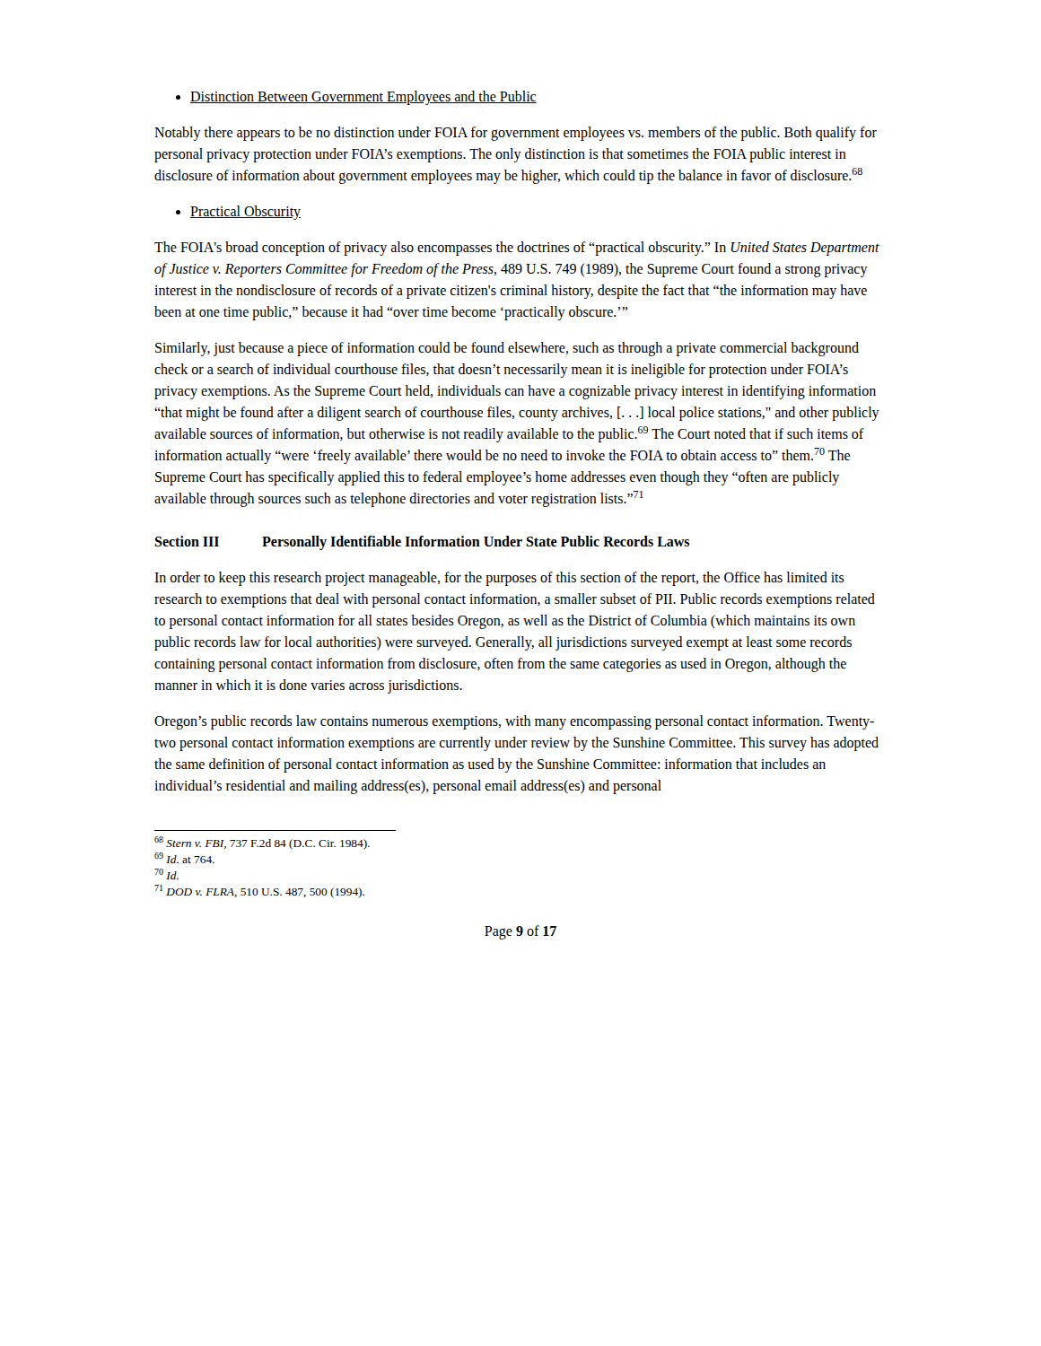Distinction Between Government Employees and the Public
Notably there appears to be no distinction under FOIA for government employees vs. members of the public. Both qualify for personal privacy protection under FOIA’s exemptions. The only distinction is that sometimes the FOIA public interest in disclosure of information about government employees may be higher, which could tip the balance in favor of disclosure.68
Practical Obscurity
The FOIA's broad conception of privacy also encompasses the doctrines of “practical obscurity.” In United States Department of Justice v. Reporters Committee for Freedom of the Press, 489 U.S. 749 (1989), the Supreme Court found a strong privacy interest in the nondisclosure of records of a private citizen's criminal history, despite the fact that “the information may have been at one time public,” because it had “over time become ‘practically obscure.’”
Similarly, just because a piece of information could be found elsewhere, such as through a private commercial background check or a search of individual courthouse files, that doesn’t necessarily mean it is ineligible for protection under FOIA’s privacy exemptions. As the Supreme Court held, individuals can have a cognizable privacy interest in identifying information “that might be found after a diligent search of courthouse files, county archives, [. . .] local police stations," and other publicly available sources of information, but otherwise is not readily available to the public.69 The Court noted that if such items of information actually “were ‘freely available’ there would be no need to invoke the FOIA to obtain access to” them.70 The Supreme Court has specifically applied this to federal employee’s home addresses even though they “often are publicly available through sources such as telephone directories and voter registration lists.”71
Section IIIPersonally Identifiable Information Under State Public Records Laws
In order to keep this research project manageable, for the purposes of this section of the report, the Office has limited its research to exemptions that deal with personal contact information, a smaller subset of PII. Public records exemptions related to personal contact information for all states besides Oregon, as well as the District of Columbia (which maintains its own public records law for local authorities) were surveyed. Generally, all jurisdictions surveyed exempt at least some records containing personal contact information from disclosure, often from the same categories as used in Oregon, although the manner in which it is done varies across jurisdictions.
Oregon’s public records law contains numerous exemptions, with many encompassing personal contact information. Twenty-two personal contact information exemptions are currently under review by the Sunshine Committee. This survey has adopted the same definition of personal contact information as used by the Sunshine Committee: information that includes an individual’s residential and mailing address(es), personal email address(es) and personal
68 Stern v. FBI, 737 F.2d 84 (D.C. Cir. 1984).
69 Id. at 764.
70 Id.
71 DOD v. FLRA, 510 U.S. 487, 500 (1994).
Page 9 of 17